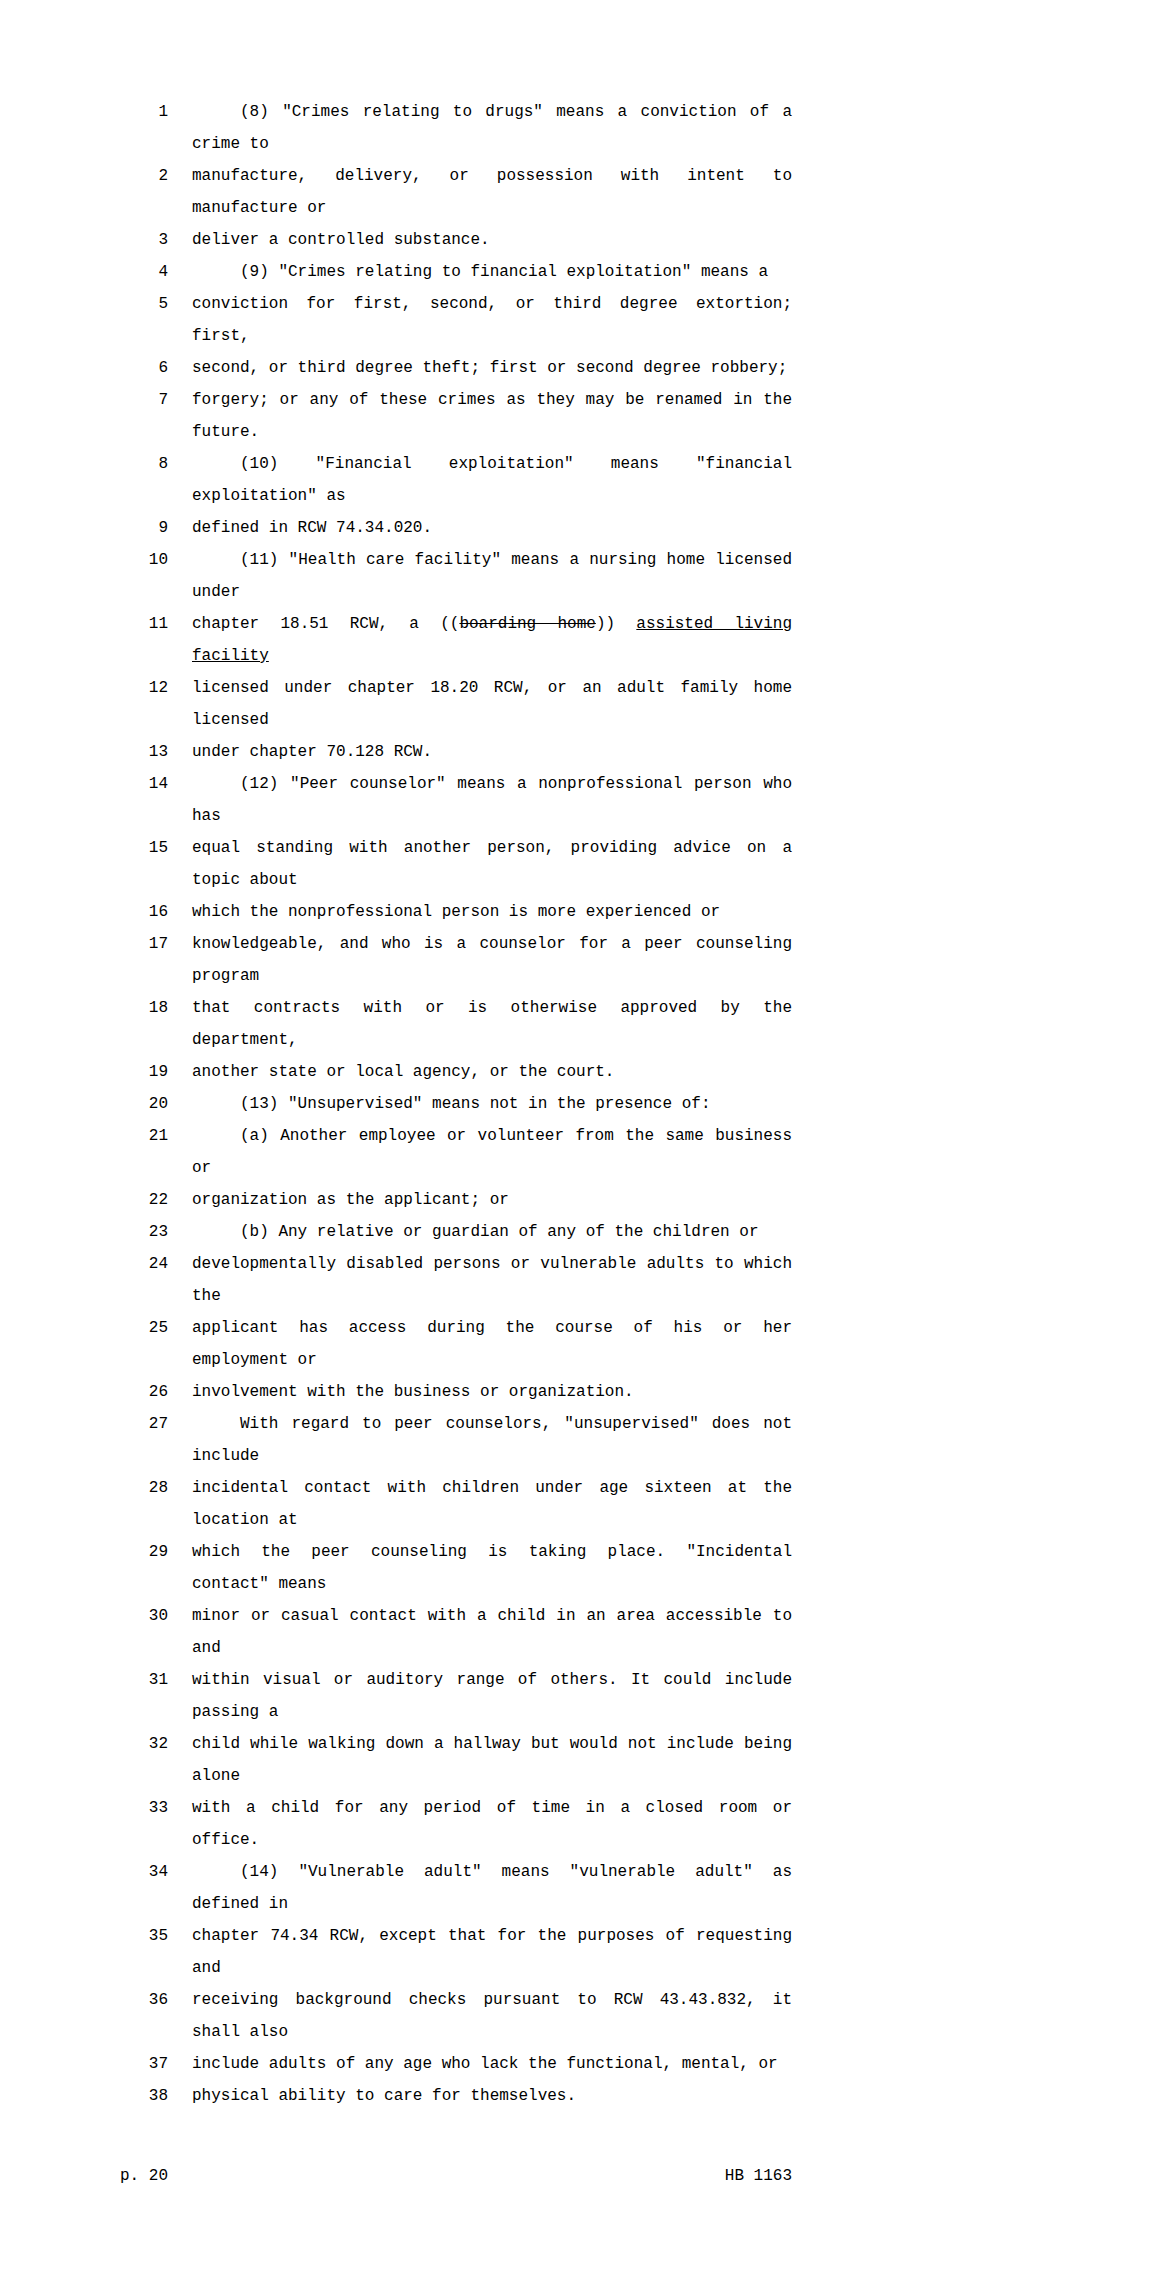1(8) "Crimes relating to drugs" means a conviction of a crime to
2 manufacture, delivery, or possession with intent to manufacture or
3 deliver a controlled substance.
4(9) "Crimes relating to financial exploitation" means a
5 conviction for first, second, or third degree extortion; first,
6 second, or third degree theft; first or second degree robbery;
7 forgery; or any of these crimes as they may be renamed in the future.
8(10) "Financial exploitation" means "financial exploitation" as
9 defined in RCW 74.34.020.
10(11) "Health care facility" means a nursing home licensed under
11 chapter 18.51 RCW, a ((boarding home)) assisted living facility
12 licensed under chapter 18.20 RCW, or an adult family home licensed
13 under chapter 70.128 RCW.
14(12) "Peer counselor" means a nonprofessional person who has
15 equal standing with another person, providing advice on a topic about
16 which the nonprofessional person is more experienced or
17 knowledgeable, and who is a counselor for a peer counseling program
18 that contracts with or is otherwise approved by the department,
19 another state or local agency, or the court.
20(13) "Unsupervised" means not in the presence of:
21(a) Another employee or volunteer from the same business or
22 organization as the applicant; or
23(b) Any relative or guardian of any of the children or
24 developmentally disabled persons or vulnerable adults to which the
25 applicant has access during the course of his or her employment or
26 involvement with the business or organization.
27 With regard to peer counselors, "unsupervised" does not include
28 incidental contact with children under age sixteen at the location at
29 which the peer counseling is taking place. "Incidental contact" means
30 minor or casual contact with a child in an area accessible to and
31 within visual or auditory range of others. It could include passing a
32 child while walking down a hallway but would not include being alone
33 with a child for any period of time in a closed room or office.
34(14) "Vulnerable adult" means "vulnerable adult" as defined in
35 chapter 74.34 RCW, except that for the purposes of requesting and
36 receiving background checks pursuant to RCW 43.43.832, it shall also
37 include adults of any age who lack the functional, mental, or
38 physical ability to care for themselves.
p. 20 HB 1163